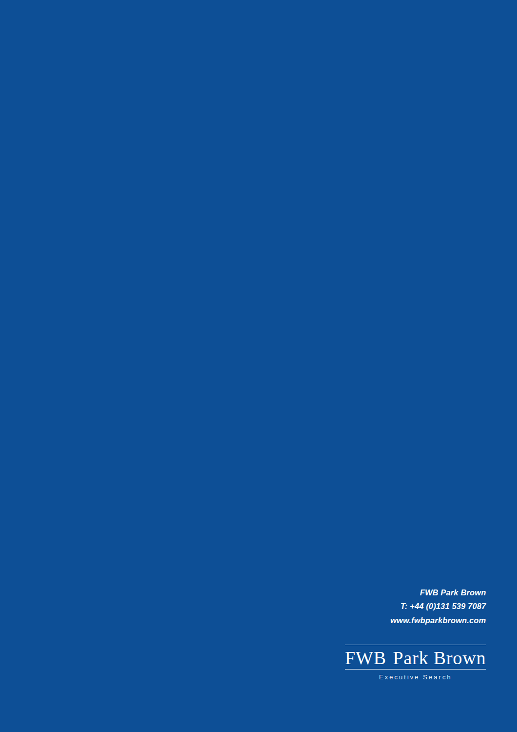FWB Park Brown
T: +44 (0)131 539 7087
www.fwbparkbrown.com
FWB Park Brown
Executive Search